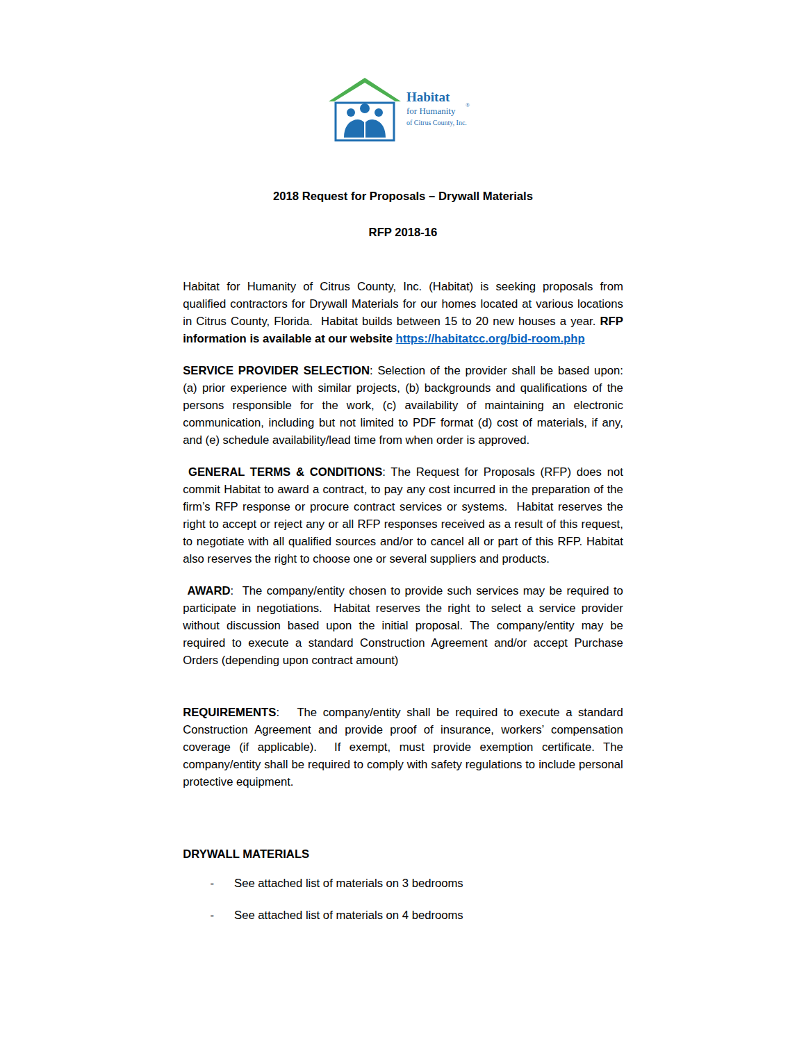Habitat for Humanity ® of Citrus County, Inc.
2018 Request for Proposals – Drywall Materials
RFP 2018-16
Habitat for Humanity of Citrus County, Inc. (Habitat) is seeking proposals from qualified contractors for Drywall Materials for our homes located at various locations in Citrus County, Florida. Habitat builds between 15 to 20 new houses a year. RFP information is available at our website https://habitatcc.org/bid-room.php
SERVICE PROVIDER SELECTION: Selection of the provider shall be based upon: (a) prior experience with similar projects, (b) backgrounds and qualifications of the persons responsible for the work, (c) availability of maintaining an electronic communication, including but not limited to PDF format (d) cost of materials, if any, and (e) schedule availability/lead time from when order is approved.
GENERAL TERMS & CONDITIONS: The Request for Proposals (RFP) does not commit Habitat to award a contract, to pay any cost incurred in the preparation of the firm’s RFP response or procure contract services or systems. Habitat reserves the right to accept or reject any or all RFP responses received as a result of this request, to negotiate with all qualified sources and/or to cancel all or part of this RFP. Habitat also reserves the right to choose one or several suppliers and products.
AWARD: The company/entity chosen to provide such services may be required to participate in negotiations. Habitat reserves the right to select a service provider without discussion based upon the initial proposal. The company/entity may be required to execute a standard Construction Agreement and/or accept Purchase Orders (depending upon contract amount)
REQUIREMENTS: The company/entity shall be required to execute a standard Construction Agreement and provide proof of insurance, workers’ compensation coverage (if applicable). If exempt, must provide exemption certificate. The company/entity shall be required to comply with safety regulations to include personal protective equipment.
DRYWALL MATERIALS
See attached list of materials on 3 bedrooms
See attached list of materials on 4 bedrooms